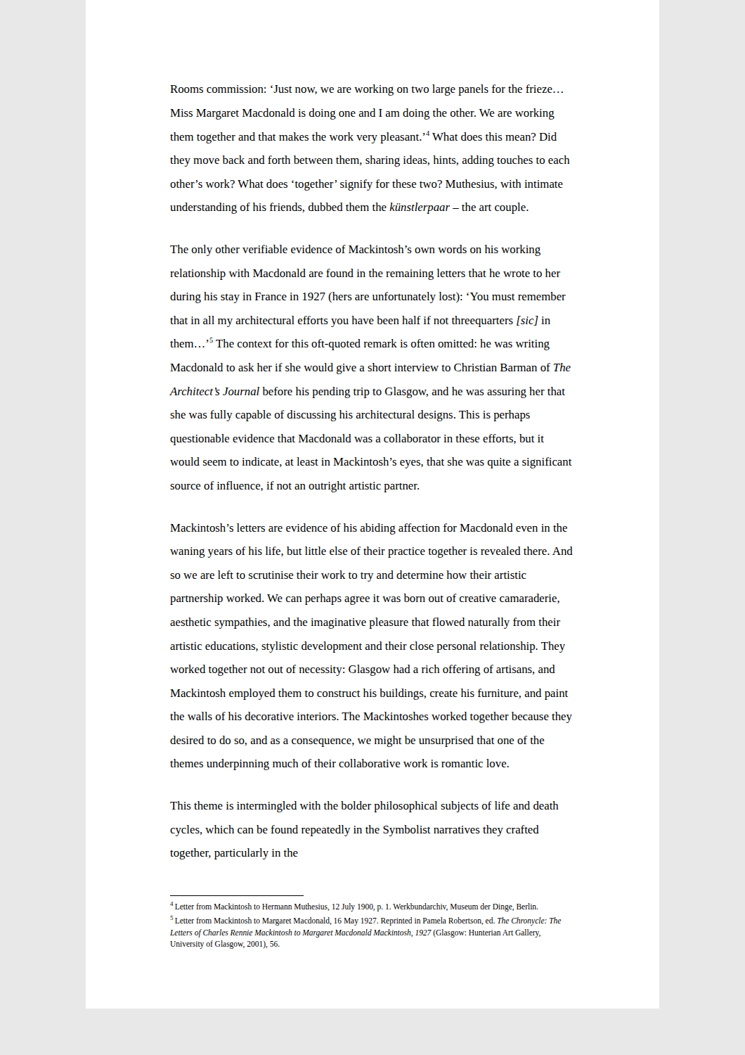Rooms commission: ‘Just now, we are working on two large panels for the frieze… Miss Margaret Macdonald is doing one and I am doing the other. We are working them together and that makes the work very pleasant.’4 What does this mean? Did they move back and forth between them, sharing ideas, hints, adding touches to each other’s work? What does ‘together’ signify for these two? Muthesius, with intimate understanding of his friends, dubbed them the künstlerpaar – the art couple.
The only other verifiable evidence of Mackintosh’s own words on his working relationship with Macdonald are found in the remaining letters that he wrote to her during his stay in France in 1927 (hers are unfortunately lost): ‘You must remember that in all my architectural efforts you have been half if not threequarters [sic] in them…’5 The context for this oft-quoted remark is often omitted: he was writing Macdonald to ask her if she would give a short interview to Christian Barman of The Architect’s Journal before his pending trip to Glasgow, and he was assuring her that she was fully capable of discussing his architectural designs. This is perhaps questionable evidence that Macdonald was a collaborator in these efforts, but it would seem to indicate, at least in Mackintosh’s eyes, that she was quite a significant source of influence, if not an outright artistic partner.
Mackintosh’s letters are evidence of his abiding affection for Macdonald even in the waning years of his life, but little else of their practice together is revealed there. And so we are left to scrutinise their work to try and determine how their artistic partnership worked. We can perhaps agree it was born out of creative camaraderie, aesthetic sympathies, and the imaginative pleasure that flowed naturally from their artistic educations, stylistic development and their close personal relationship. They worked together not out of necessity: Glasgow had a rich offering of artisans, and Mackintosh employed them to construct his buildings, create his furniture, and paint the walls of his decorative interiors. The Mackintoshes worked together because they desired to do so, and as a consequence, we might be unsurprised that one of the themes underpinning much of their collaborative work is romantic love.
This theme is intermingled with the bolder philosophical subjects of life and death cycles, which can be found repeatedly in the Symbolist narratives they crafted together, particularly in the
4 Letter from Mackintosh to Hermann Muthesius, 12 July 1900, p. 1. Werkbundarchiv, Museum der Dinge, Berlin.
5 Letter from Mackintosh to Margaret Macdonald, 16 May 1927. Reprinted in Pamela Robertson, ed. The Chronycle: The Letters of Charles Rennie Mackintosh to Margaret Macdonald Mackintosh, 1927 (Glasgow: Hunterian Art Gallery, University of Glasgow, 2001), 56.